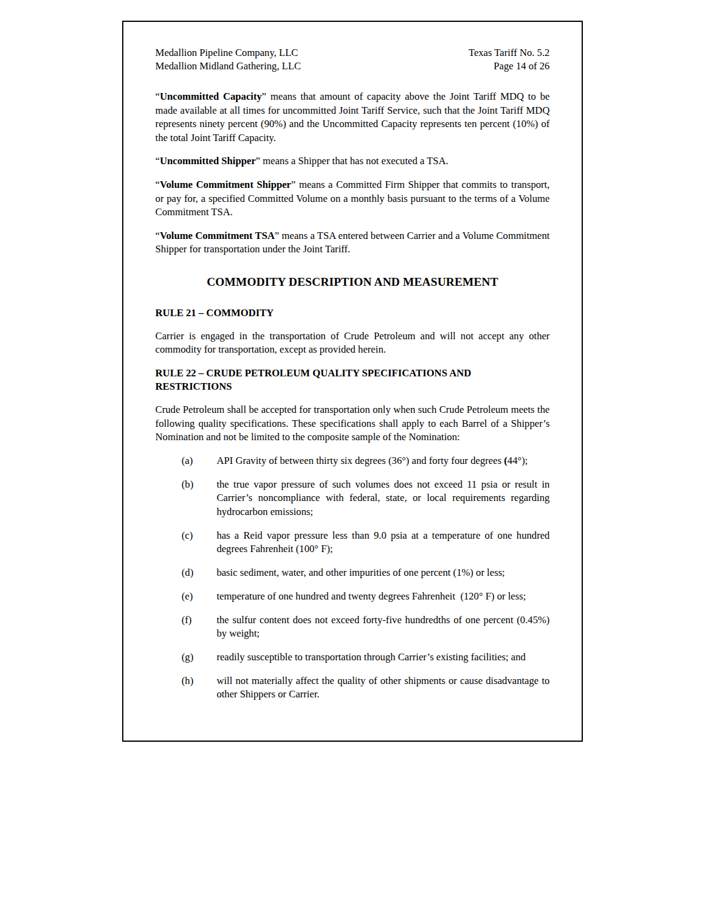| Medallion Pipeline Company, LLC | Texas Tariff No. 5.2 |
| Medallion Midland Gathering, LLC | Page 14 of 26 |
“Uncommitted Capacity” means that amount of capacity above the Joint Tariff MDQ to be made available at all times for uncommitted Joint Tariff Service, such that the Joint Tariff MDQ represents ninety percent (90%) and the Uncommitted Capacity represents ten percent (10%) of the total Joint Tariff Capacity.
“Uncommitted Shipper” means a Shipper that has not executed a TSA.
“Volume Commitment Shipper” means a Committed Firm Shipper that commits to transport, or pay for, a specified Committed Volume on a monthly basis pursuant to the terms of a Volume Commitment TSA.
“Volume Commitment TSA” means a TSA entered between Carrier and a Volume Commitment Shipper for transportation under the Joint Tariff.
COMMODITY DESCRIPTION AND MEASUREMENT
RULE 21 – COMMODITY
Carrier is engaged in the transportation of Crude Petroleum and will not accept any other commodity for transportation, except as provided herein.
RULE 22 – CRUDE PETROLEUM QUALITY SPECIFICATIONS AND RESTRICTIONS
Crude Petroleum shall be accepted for transportation only when such Crude Petroleum meets the following quality specifications. These specifications shall apply to each Barrel of a Shipper’s Nomination and not be limited to the composite sample of the Nomination:
(a) API Gravity of between thirty six degrees (36°) and forty four degrees (44°);
(b) the true vapor pressure of such volumes does not exceed 11 psia or result in Carrier’s noncompliance with federal, state, or local requirements regarding hydrocarbon emissions;
(c) has a Reid vapor pressure less than 9.0 psia at a temperature of one hundred degrees Fahrenheit (100° F);
(d) basic sediment, water, and other impurities of one percent (1%) or less;
(e) temperature of one hundred and twenty degrees Fahrenheit (120° F) or less;
(f) the sulfur content does not exceed forty-five hundredths of one percent (0.45%) by weight;
(g) readily susceptible to transportation through Carrier’s existing facilities; and
(h) will not materially affect the quality of other shipments or cause disadvantage to other Shippers or Carrier.